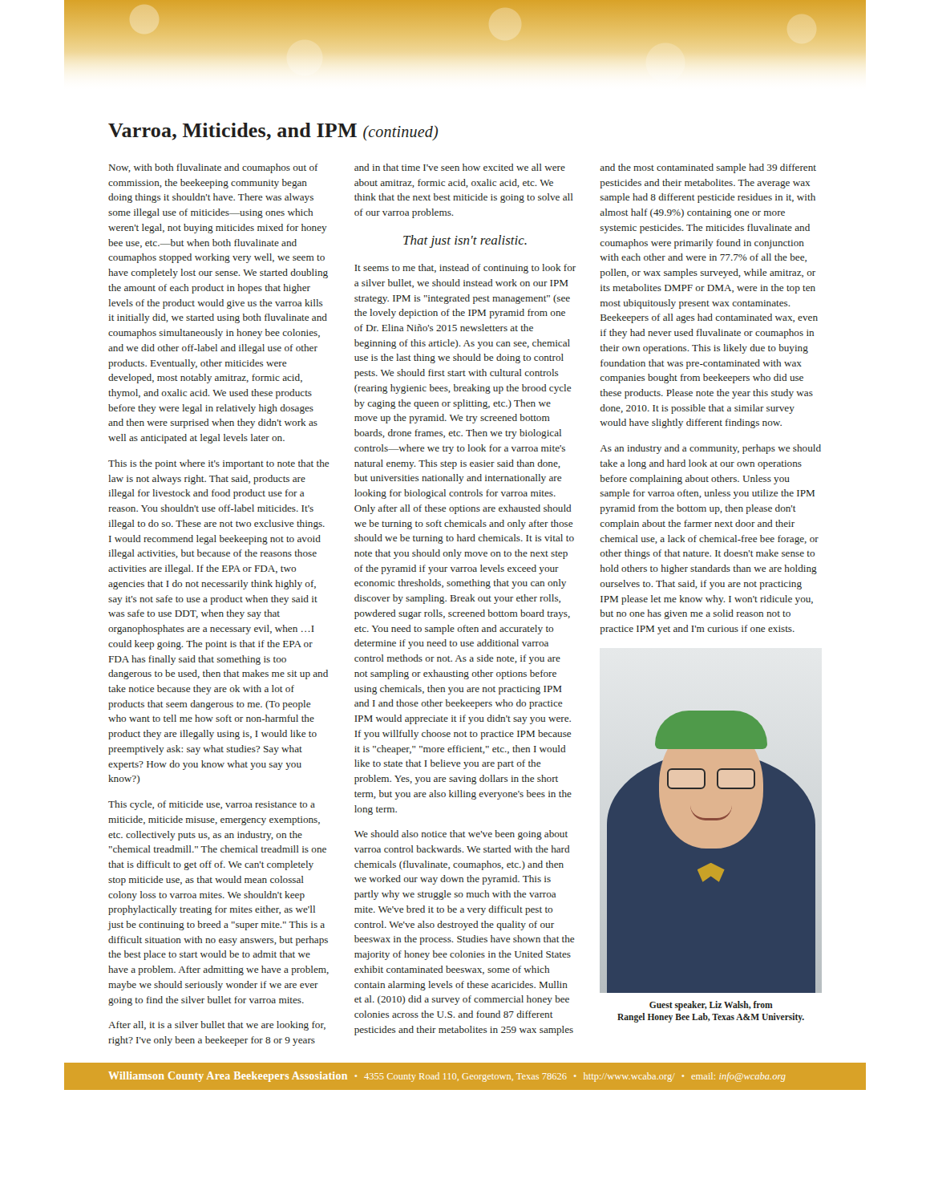Varroa, Miticides, and IPM (continued)
Now, with both fluvalinate and coumaphos out of commission, the beekeeping community began doing things it shouldn't have. There was always some illegal use of miticides—using ones which weren't legal, not buying miticides mixed for honey bee use, etc.—but when both fluvalinate and coumaphos stopped working very well, we seem to have completely lost our sense. We started doubling the amount of each product in hopes that higher levels of the product would give us the varroa kills it initially did, we started using both fluvalinate and coumaphos simultaneously in honey bee colonies, and we did other off-label and illegal use of other products. Eventually, other miticides were developed, most notably amitraz, formic acid, thymol, and oxalic acid. We used these products before they were legal in relatively high dosages and then were surprised when they didn't work as well as anticipated at legal levels later on.
This is the point where it's important to note that the law is not always right. That said, products are illegal for livestock and food product use for a reason. You shouldn't use off-label miticides. It's illegal to do so. These are not two exclusive things. I would recommend legal beekeeping not to avoid illegal activities, but because of the reasons those activities are illegal. If the EPA or FDA, two agencies that I do not necessarily think highly of, say it's not safe to use a product when they said it was safe to use DDT, when they say that organophosphates are a necessary evil, when …I could keep going. The point is that if the EPA or FDA has finally said that something is too dangerous to be used, then that makes me sit up and take notice because they are ok with a lot of products that seem dangerous to me. (To people who want to tell me how soft or non-harmful the product they are illegally using is, I would like to preemptively ask: say what studies? Say what experts? How do you know what you say you know?)
This cycle, of miticide use, varroa resistance to a miticide, miticide misuse, emergency exemptions, etc. collectively puts us, as an industry, on the "chemical treadmill." The chemical treadmill is one that is difficult to get off of. We can't completely stop miticide use, as that would mean colossal colony loss to varroa mites. We shouldn't keep prophylactically treating for mites either, as we'll just be continuing to breed a "super mite." This is a difficult situation with no easy answers, but perhaps the best place to start would be to admit that we have a problem. After admitting we have a problem, maybe we should seriously wonder if we are ever going to find the silver bullet for varroa mites.
After all, it is a silver bullet that we are looking for, right? I've only been a beekeeper for 8 or 9 years and in that time I've seen how excited we all were about amitraz, formic acid, oxalic acid, etc. We think that the next best miticide is going to solve all of our varroa problems.
That just isn't realistic.
It seems to me that, instead of continuing to look for a silver bullet, we should instead work on our IPM strategy. IPM is "integrated pest management" (see the lovely depiction of the IPM pyramid from one of Dr. Elina Niño's 2015 newsletters at the beginning of this article). As you can see, chemical use is the last thing we should be doing to control pests. We should first start with cultural controls (rearing hygienic bees, breaking up the brood cycle by caging the queen or splitting, etc.) Then we move up the pyramid. We try screened bottom boards, drone frames, etc. Then we try biological controls—where we try to look for a varroa mite's natural enemy. This step is easier said than done, but universities nationally and internationally are looking for biological controls for varroa mites. Only after all of these options are exhausted should we be turning to soft chemicals and only after those should we be turning to hard chemicals. It is vital to note that you should only move on to the next step of the pyramid if your varroa levels exceed your economic thresholds, something that you can only discover by sampling. Break out your ether rolls, powdered sugar rolls, screened bottom board trays, etc. You need to sample often and accurately to determine if you need to use additional varroa control methods or not. As a side note, if you are not sampling or exhausting other options before using chemicals, then you are not practicing IPM and I and those other beekeepers who do practice IPM would appreciate it if you didn't say you were. If you willfully choose not to practice IPM because it is "cheaper," "more efficient," etc., then I would like to state that I believe you are part of the problem. Yes, you are saving dollars in the short term, but you are also killing everyone's bees in the long term.
We should also notice that we've been going about varroa control backwards. We started with the hard chemicals (fluvalinate, coumaphos, etc.) and then we worked our way down the pyramid. This is partly why we struggle so much with the varroa mite. We've bred it to be a very difficult pest to control. We've also destroyed the quality of our beeswax in the process. Studies have shown that the majority of honey bee colonies in the United States exhibit contaminated beeswax, some of which contain alarming levels of these acaricides. Mullin et al. (2010) did a survey of commercial honey bee colonies across the U.S. and found 87 different pesticides and their metabolites in 259 wax samples and the most contaminated sample had 39 different pesticides and their metabolites. The average wax sample had 8 different pesticide residues in it, with almost half (49.9%) containing one or more systemic pesticides. The miticides fluvalinate and coumaphos were primarily found in conjunction with each other and were in 77.7% of all the bee, pollen, or wax samples surveyed, while amitraz, or its metabolites DMPF or DMA, were in the top ten most ubiquitously present wax contaminates. Beekeepers of all ages had contaminated wax, even if they had never used fluvalinate or coumaphos in their own operations. This is likely due to buying foundation that was pre-contaminated with wax companies bought from beekeepers who did use these products. Please note the year this study was done, 2010. It is possible that a similar survey would have slightly different findings now.
As an industry and a community, perhaps we should take a long and hard look at our own operations before complaining about others. Unless you sample for varroa often, unless you utilize the IPM pyramid from the bottom up, then please don't complain about the farmer next door and their chemical use, a lack of chemical-free bee forage, or other things of that nature. It doesn't make sense to hold others to higher standards than we are holding ourselves to. That said, if you are not practicing IPM please let me know why. I won't ridicule you, but no one has given me a solid reason not to practice IPM yet and I'm curious if one exists.
Guest speaker, Liz Walsh, from
Rangel Honey Bee Lab, Texas A&M University.
Williamson County Area Beekeepers Assosiation • 4355 County Road 110, Georgetown, Texas 78626 • http://www.wcaba.org/ • email: info@wcaba.org